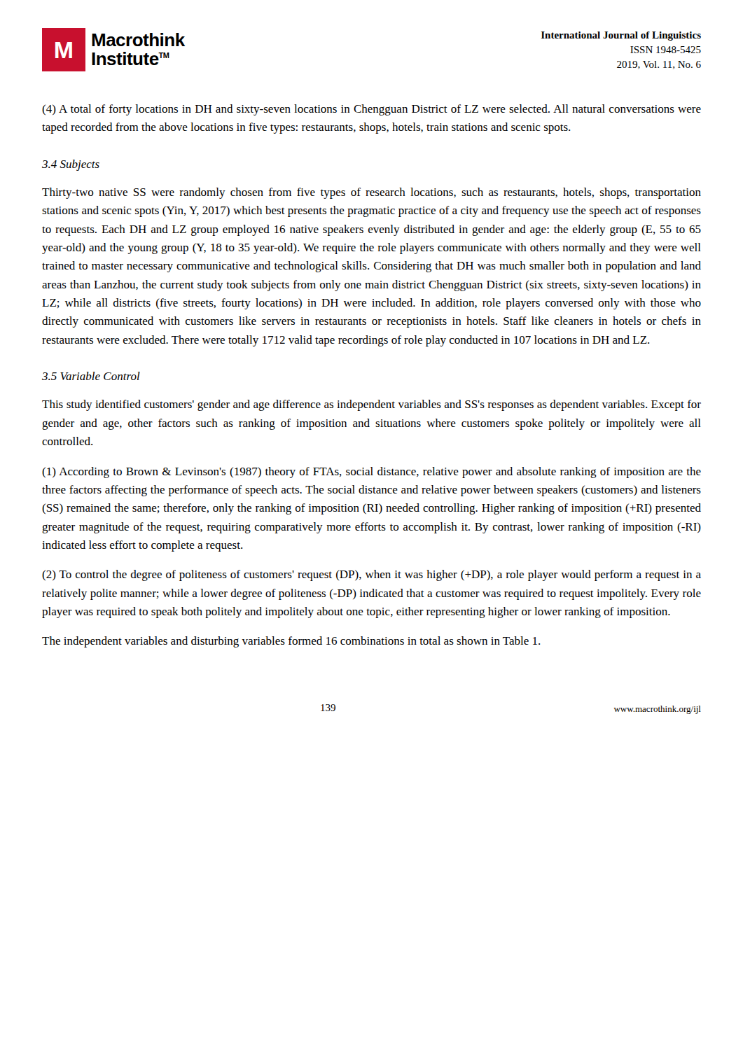M
Macrothink
InstituteTM
International Journal of Linguistics
ISSN 1948-5425
2019, Vol. 11, No. 6
(4) A total of forty locations in DH and sixty-seven locations in Chengguan District of LZ were selected. All natural conversations were taped recorded from the above locations in five types: restaurants, shops, hotels, train stations and scenic spots.
3.4 Subjects
Thirty-two native SS were randomly chosen from five types of research locations, such as restaurants, hotels, shops, transportation stations and scenic spots (Yin, Y, 2017) which best presents the pragmatic practice of a city and frequency use the speech act of responses to requests. Each DH and LZ group employed 16 native speakers evenly distributed in gender and age: the elderly group (E, 55 to 65 year-old) and the young group (Y, 18 to 35 year-old). We require the role players communicate with others normally and they were well trained to master necessary communicative and technological skills. Considering that DH was much smaller both in population and land areas than Lanzhou, the current study took subjects from only one main district Chengguan District (six streets, sixty-seven locations) in LZ; while all districts (five streets, fourty locations) in DH were included. In addition, role players conversed only with those who directly communicated with customers like servers in restaurants or receptionists in hotels. Staff like cleaners in hotels or chefs in restaurants were excluded. There were totally 1712 valid tape recordings of role play conducted in 107 locations in DH and LZ.
3.5 Variable Control
This study identified customers' gender and age difference as independent variables and SS's responses as dependent variables. Except for gender and age, other factors such as ranking of imposition and situations where customers spoke politely or impolitely were all controlled.
(1) According to Brown & Levinson's (1987) theory of FTAs, social distance, relative power and absolute ranking of imposition are the three factors affecting the performance of speech acts. The social distance and relative power between speakers (customers) and listeners (SS) remained the same; therefore, only the ranking of imposition (RI) needed controlling. Higher ranking of imposition (+RI) presented greater magnitude of the request, requiring comparatively more efforts to accomplish it. By contrast, lower ranking of imposition (-RI) indicated less effort to complete a request.
(2) To control the degree of politeness of customers' request (DP), when it was higher (+DP), a role player would perform a request in a relatively polite manner; while a lower degree of politeness (-DP) indicated that a customer was required to request impolitely. Every role player was required to speak both politely and impolitely about one topic, either representing higher or lower ranking of imposition.
The independent variables and disturbing variables formed 16 combinations in total as shown in Table 1.
139
www.macrothink.org/ijl